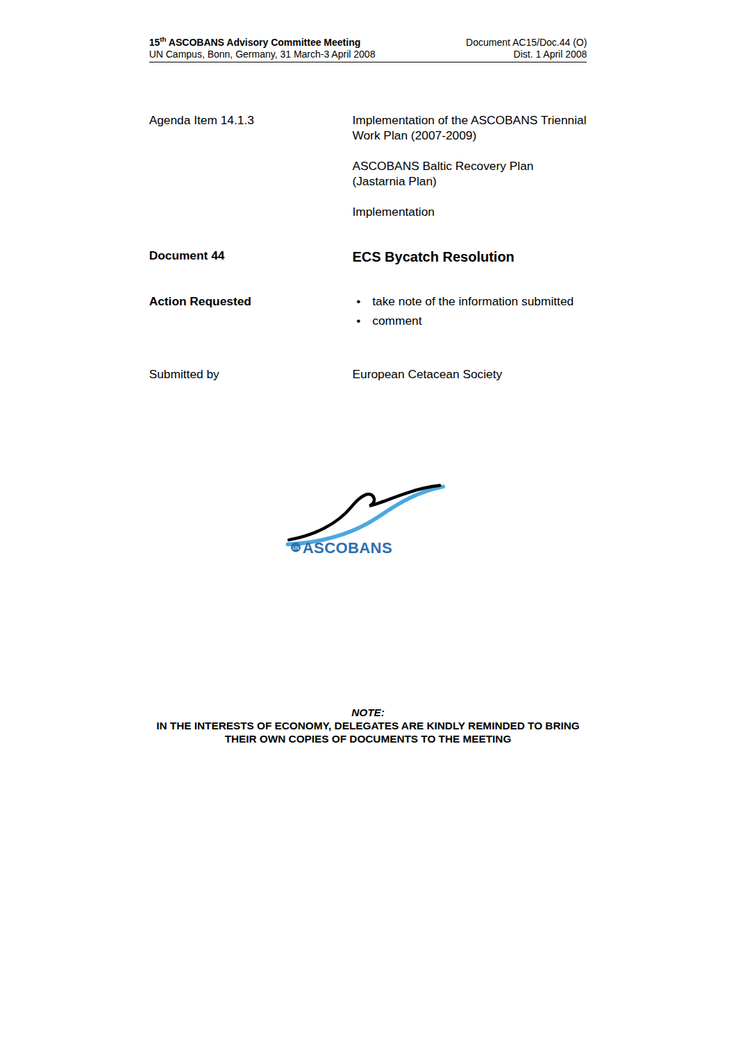15th ASCOBANS Advisory Committee Meeting
Document AC15/Doc.44 (O)
UN Campus, Bonn, Germany, 31 March-3 April 2008
Dist. 1 April 2008
Agenda Item 14.1.3
Implementation of the ASCOBANS Triennial Work Plan (2007-2009)
ASCOBANS Baltic Recovery Plan
(Jastarnia Plan)
Implementation
Document 44
ECS Bycatch Resolution
Action Requested
take note of the information submitted
comment
Submitted by
European Cetacean Society
UN ASCOBANS
NOTE:
IN THE INTERESTS OF ECONOMY, DELEGATES ARE KINDLY REMINDED TO BRING THEIR OWN COPIES OF DOCUMENTS TO THE MEETING